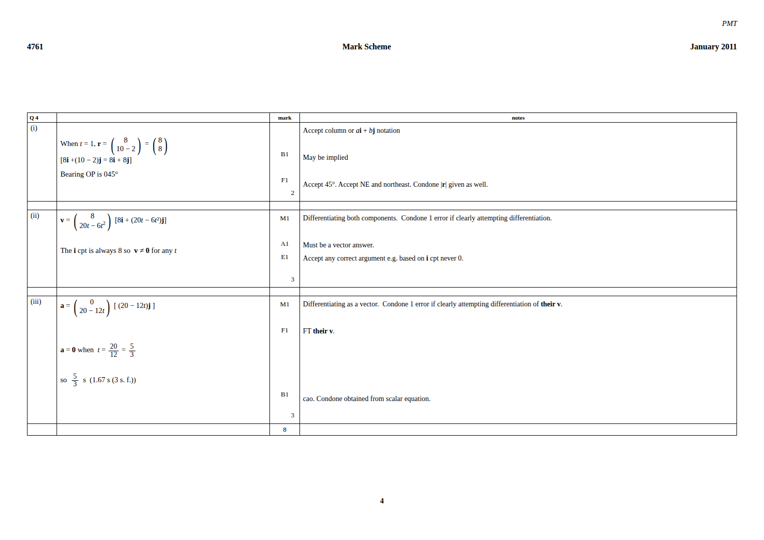PMT
4761
Mark Scheme
January 2011
| Q 4 | | mark | notes |
| --- | --- | --- | --- |
| (i) | When t = 1, r = ( 8 10 − 2 ) = ( 8 8 ) [8 i +(10 − 2) j = 8 i + 8 j ] Bearing OP is 045° | B1 F1 2 | Accept column or a i + b j notation May be implied Accept 45°. Accept NE and northeast. Condone / r / given as well. |
| (ii) | v = ( 8 20 t − 6 t 2 ) [8 i + (20 t − 6 t ²) j ] The i cpt is always 8 so v ≠ 0 for any t | M1 A1 E1 3 | Differentiating both components. Condone 1 error if clearly attempting differentiation. Must be a vector answer. Accept any correct argument e.g. based on i cpt never 0. |
| (iii) | a = ( 0 20 − 12 t ) [ (20 − 12 t ) j ] a = 0 when t = 20 12 = 5 3 so 5 3 s (1.67 s (3 s. f.)) | M1 F1 B1 3 | Differentiating as a vector. Condone 1 error if clearly attempting differentiation of their v . FT their v . cao. Condone obtained from scalar equation. |
| | | 8 | |
4